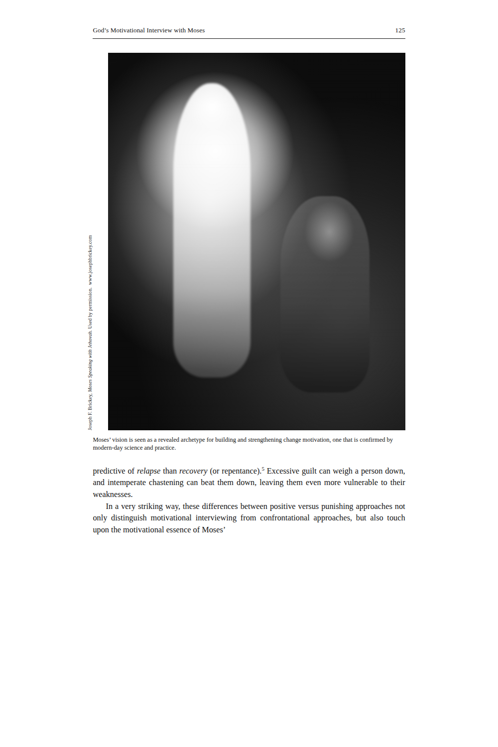God’s Motivational Interview with Moses 125
Joseph F. Brickey, Moses Speaking with Jehovah. Used by permission. www.josephbrickey.com
Moses’ vision is seen as a revealed archetype for building and strengthening change motivation, one that is confirmed by modern-day science and practice.
predictive of relapse than recovery (or repentance).5 Excessive guilt can weigh a person down, and intemperate chastening can beat them down, leaving them even more vulnerable to their weaknesses.
In a very striking way, these differences between positive versus punishing approaches not only distinguish motivational interviewing from confrontational approaches, but also touch upon the motivational essence of Moses’